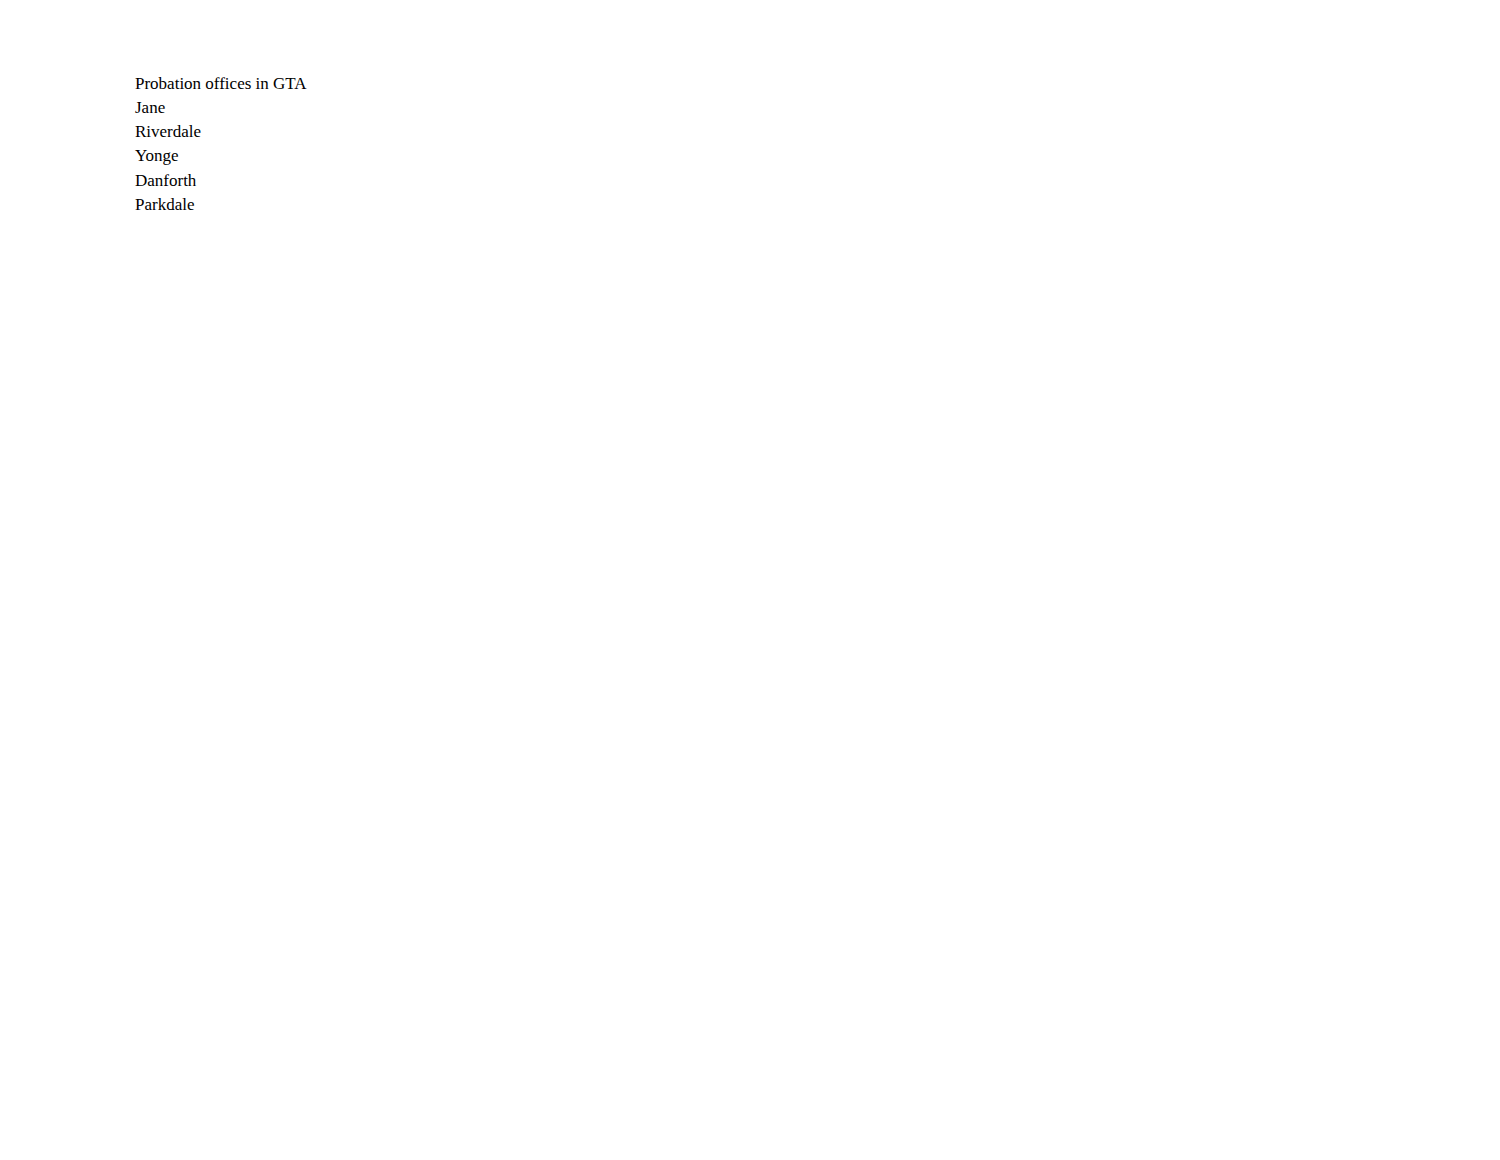Probation offices in GTA
Jane
Riverdale
Yonge
Danforth
Parkdale